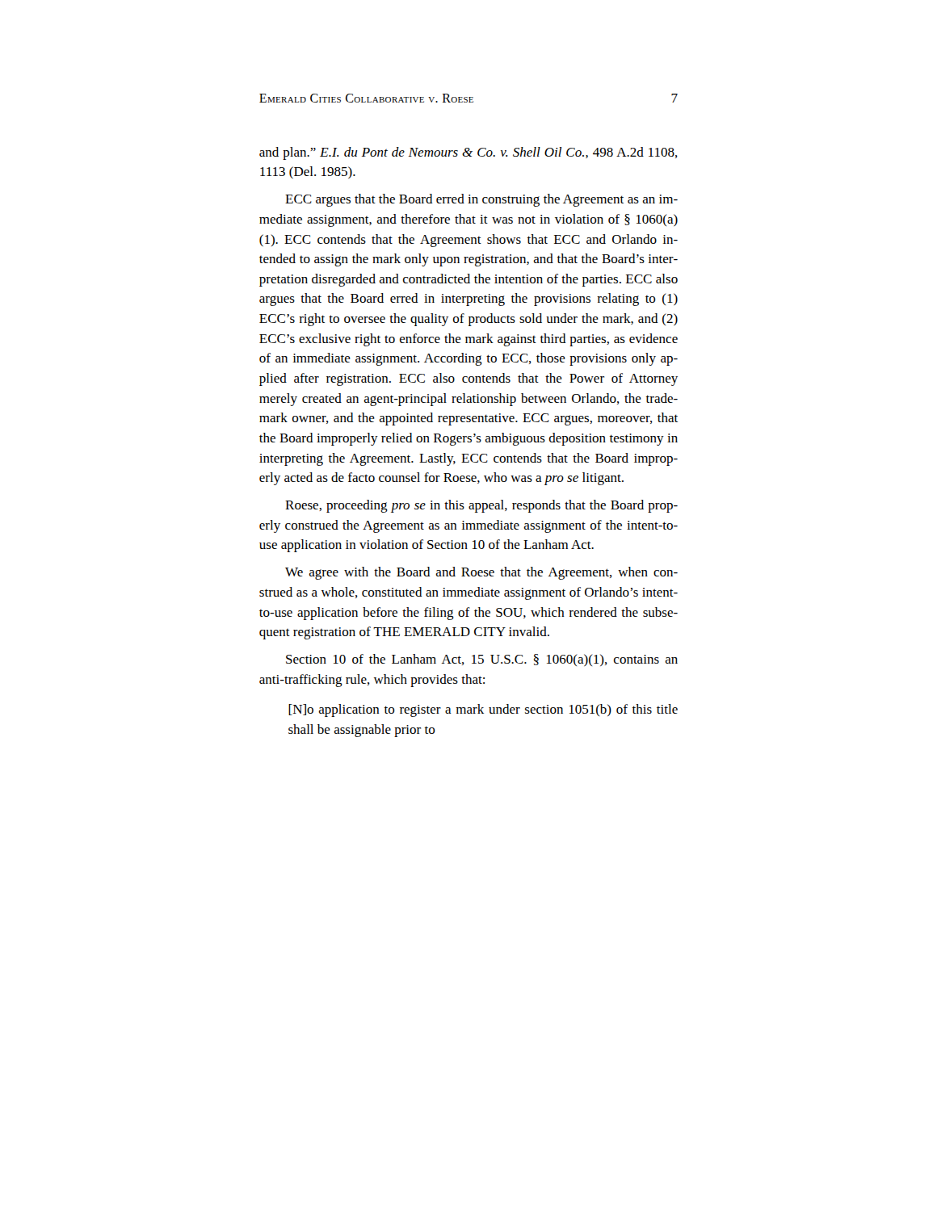Emerald Cities Collaborative v. Roese 7
and plan.” E.I. du Pont de Nemours & Co. v. Shell Oil Co., 498 A.2d 1108, 1113 (Del. 1985).
ECC argues that the Board erred in construing the Agreement as an immediate assignment, and therefore that it was not in violation of § 1060(a)(1). ECC contends that the Agreement shows that ECC and Orlando intended to assign the mark only upon registration, and that the Board’s interpretation disregarded and contradicted the intention of the parties. ECC also argues that the Board erred in interpreting the provisions relating to (1) ECC’s right to oversee the quality of products sold under the mark, and (2) ECC’s exclusive right to enforce the mark against third parties, as evidence of an immediate assignment. According to ECC, those provisions only applied after registration. ECC also contends that the Power of Attorney merely created an agent-principal relationship between Orlando, the trademark owner, and the appointed representative. ECC argues, moreover, that the Board improperly relied on Rogers’s ambiguous deposition testimony in interpreting the Agreement. Lastly, ECC contends that the Board improperly acted as de facto counsel for Roese, who was a pro se litigant.
Roese, proceeding pro se in this appeal, responds that the Board properly construed the Agreement as an immediate assignment of the intent-to-use application in violation of Section 10 of the Lanham Act.
We agree with the Board and Roese that the Agreement, when construed as a whole, constituted an immediate assignment of Orlando’s intent-to-use application before the filing of the SOU, which rendered the subsequent registration of THE EMERALD CITY invalid.
Section 10 of the Lanham Act, 15 U.S.C. § 1060(a)(1), contains an anti-trafficking rule, which provides that:
[N]o application to register a mark under section 1051(b) of this title shall be assignable prior to